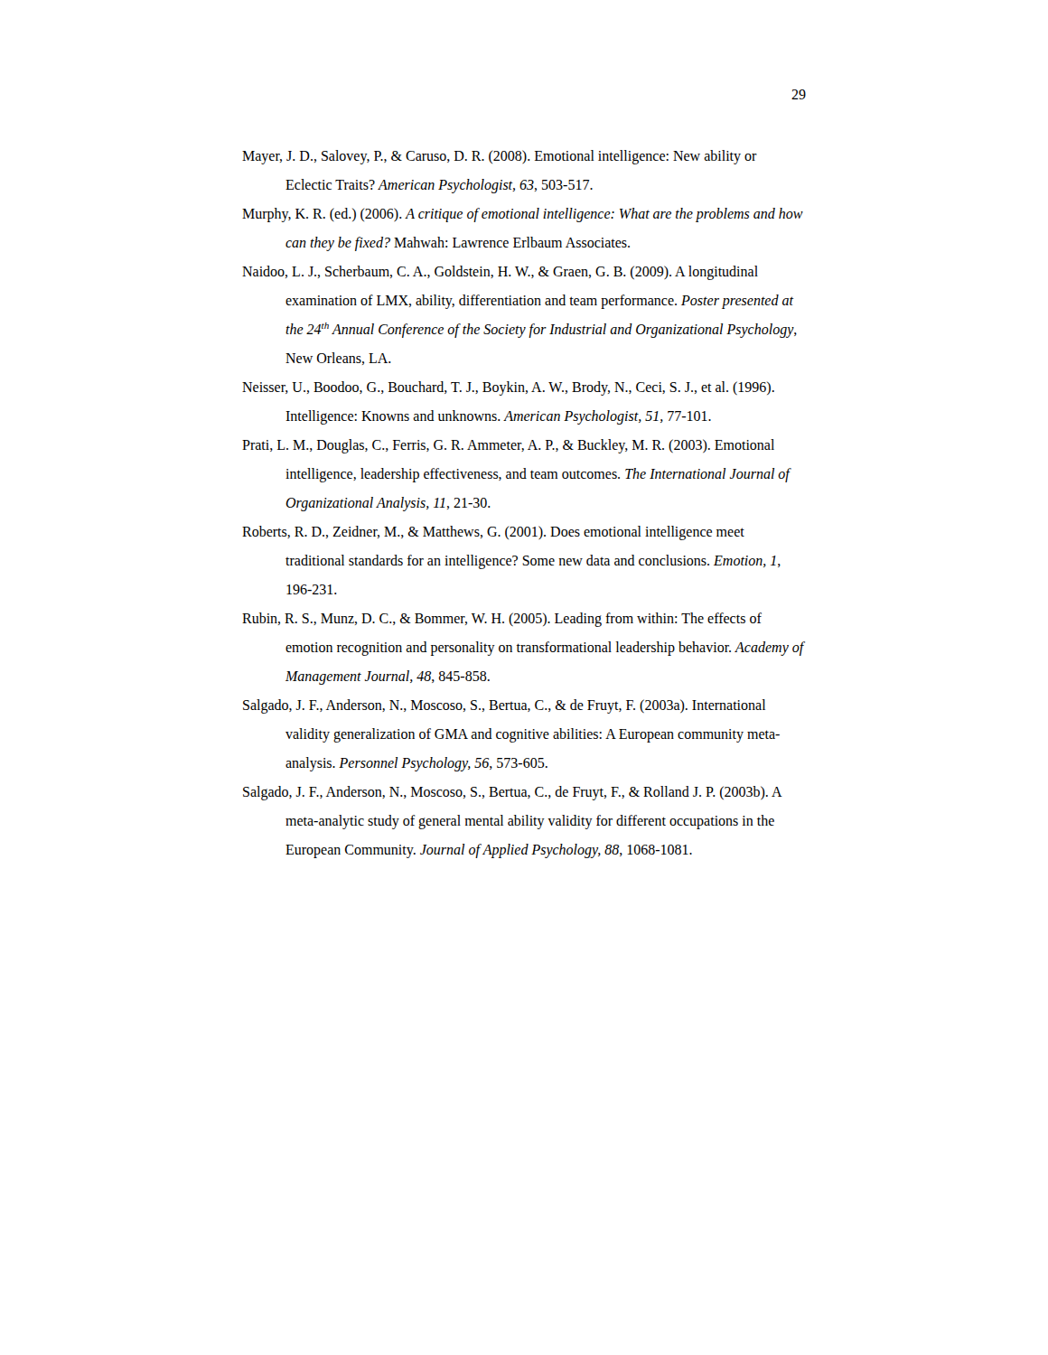29
Mayer, J. D., Salovey, P., & Caruso, D. R. (2008). Emotional intelligence: New ability or Eclectic Traits? American Psychologist, 63, 503-517.
Murphy, K. R. (ed.) (2006). A critique of emotional intelligence: What are the problems and how can they be fixed? Mahwah: Lawrence Erlbaum Associates.
Naidoo, L. J., Scherbaum, C. A., Goldstein, H. W., & Graen, G. B. (2009). A longitudinal examination of LMX, ability, differentiation and team performance. Poster presented at the 24th Annual Conference of the Society for Industrial and Organizational Psychology, New Orleans, LA.
Neisser, U., Boodoo, G., Bouchard, T. J., Boykin, A. W., Brody, N., Ceci, S. J., et al. (1996). Intelligence: Knowns and unknowns. American Psychologist, 51, 77-101.
Prati, L. M., Douglas, C., Ferris, G. R. Ammeter, A. P., & Buckley, M. R. (2003). Emotional intelligence, leadership effectiveness, and team outcomes. The International Journal of Organizational Analysis, 11, 21-30.
Roberts, R. D., Zeidner, M., & Matthews, G. (2001). Does emotional intelligence meet traditional standards for an intelligence? Some new data and conclusions. Emotion, 1, 196-231.
Rubin, R. S., Munz, D. C., & Bommer, W. H. (2005). Leading from within: The effects of emotion recognition and personality on transformational leadership behavior. Academy of Management Journal, 48, 845-858.
Salgado, J. F., Anderson, N., Moscoso, S., Bertua, C., & de Fruyt, F. (2003a). International validity generalization of GMA and cognitive abilities: A European community meta-analysis. Personnel Psychology, 56, 573-605.
Salgado, J. F., Anderson, N., Moscoso, S., Bertua, C., de Fruyt, F., & Rolland J. P. (2003b). A meta-analytic study of general mental ability validity for different occupations in the European Community. Journal of Applied Psychology, 88, 1068-1081.